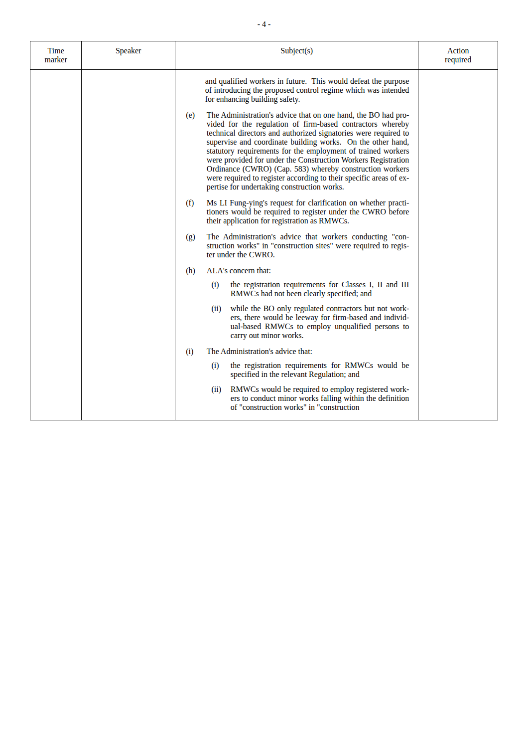- 4 -
| Time marker | Speaker | Subject(s) | Action required |
| --- | --- | --- | --- |
| | | and qualified workers in future. This would defeat the purpose of introducing the proposed control regime which was intended for enhancing building safety. (e) The Administration's advice that on one hand, the BO had provided for the regulation of firm-based contractors whereby technical directors and authorized signatories were required to supervise and coordinate building works. On the other hand, statutory requirements for the employment of trained workers were provided for under the Construction Workers Registration Ordinance (CWRO) (Cap. 583) whereby construction workers were required to register according to their specific areas of expertise for undertaking construction works. (f) Ms LI Fung-ying's request for clarification on whether practitioners would be required to register under the CWRO before their application for registration as RMWCs. (g) The Administration's advice that workers conducting "construction works" in "construction sites" were required to register under the CWRO. (h) ALA's concern that: (i) the registration requirements for Classes I, II and III RMWCs had not been clearly specified; and (ii) while the BO only regulated contractors but not workers, there would be leeway for firm-based and individual-based RMWCs to employ unqualified persons to carry out minor works. (i) The Administration's advice that: (i) the registration requirements for RMWCs would be specified in the relevant Regulation; and (ii) RMWCs would be required to employ registered workers to conduct minor works falling within the definition of "construction works" in "construction | |